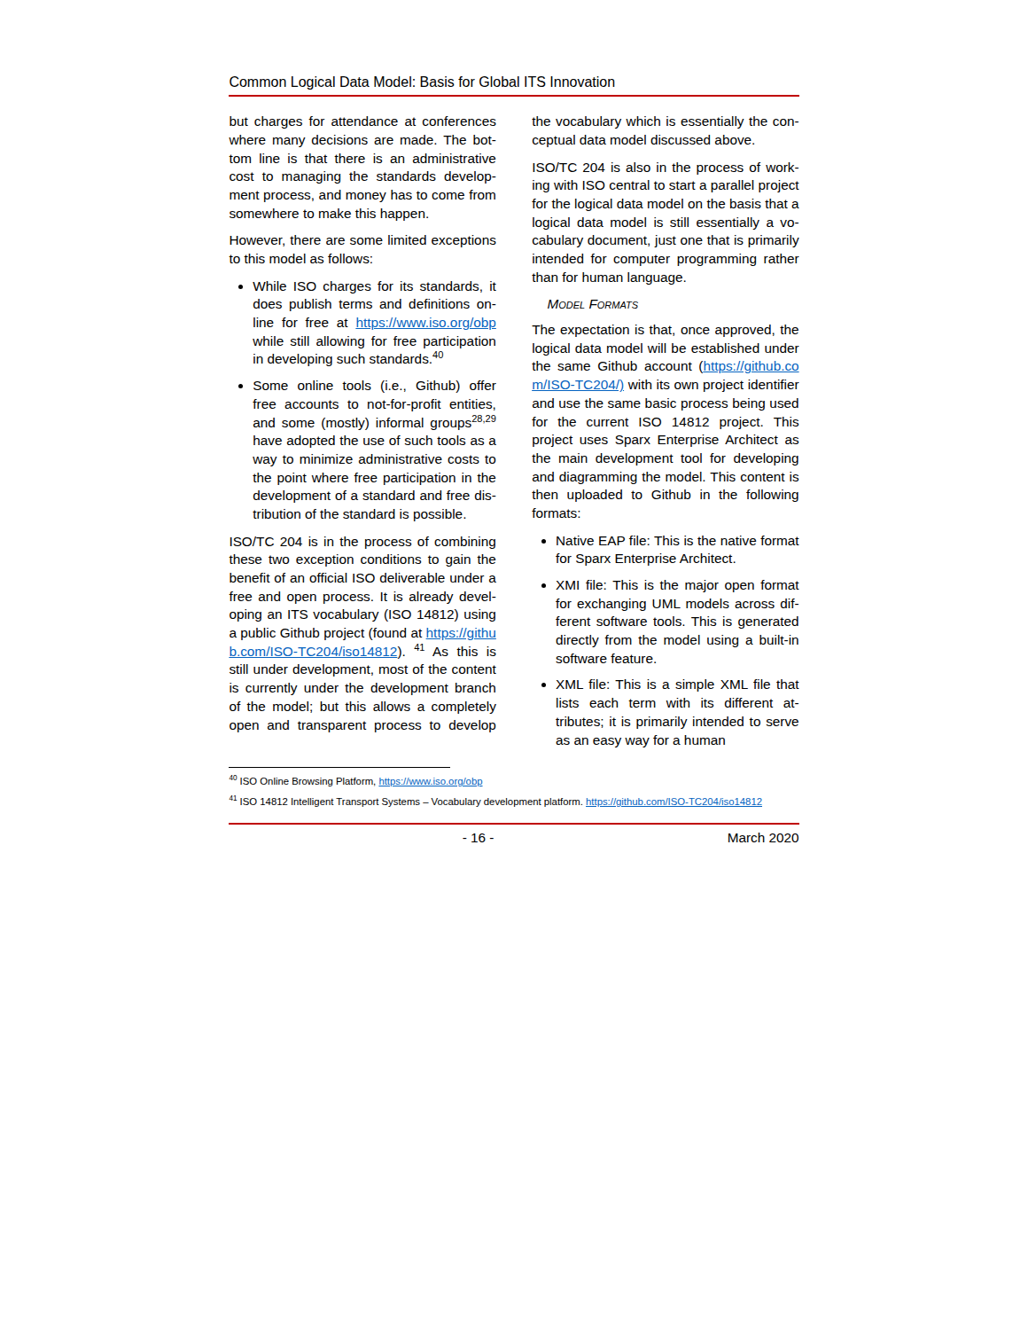Common Logical Data Model: Basis for Global ITS Innovation
but charges for attendance at conferences where many decisions are made. The bottom line is that there is an administrative cost to managing the standards development process, and money has to come from somewhere to make this happen.
However, there are some limited exceptions to this model as follows:
While ISO charges for its standards, it does publish terms and definitions online for free at https://www.iso.org/obp while still allowing for free participation in developing such standards.40
Some online tools (i.e., Github) offer free accounts to not-for-profit entities, and some (mostly) informal groups28,29 have adopted the use of such tools as a way to minimize administrative costs to the point where free participation in the development of a standard and free distribution of the standard is possible.
ISO/TC 204 is in the process of combining these two exception conditions to gain the benefit of an official ISO deliverable under a free and open process. It is already developing an ITS vocabulary (ISO 14812) using a public Github project (found at https://github.com/ISO-TC204/iso14812). 41 As this is still under development, most of the content is currently under the development branch of the model; but this allows a completely open and transparent process to develop the vocabulary which is essentially the conceptual data model discussed above.
ISO/TC 204 is also in the process of working with ISO central to start a parallel project for the logical data model on the basis that a logical data model is still essentially a vocabulary document, just one that is primarily intended for computer programming rather than for human language.
Model Formats
The expectation is that, once approved, the logical data model will be established under the same Github account (https://github.com/ISO-TC204/) with its own project identifier and use the same basic process being used for the current ISO 14812 project. This project uses Sparx Enterprise Architect as the main development tool for developing and diagramming the model. This content is then uploaded to Github in the following formats:
Native EAP file: This is the native format for Sparx Enterprise Architect.
XMI file: This is the major open format for exchanging UML models across different software tools. This is generated directly from the model using a built-in software feature.
XML file: This is a simple XML file that lists each term with its different attributes; it is primarily intended to serve as an easy way for a human
40 ISO Online Browsing Platform, https://www.iso.org/obp
41 ISO 14812 Intelligent Transport Systems – Vocabulary development platform. https://github.com/ISO-TC204/iso14812
- 16 - March 2020